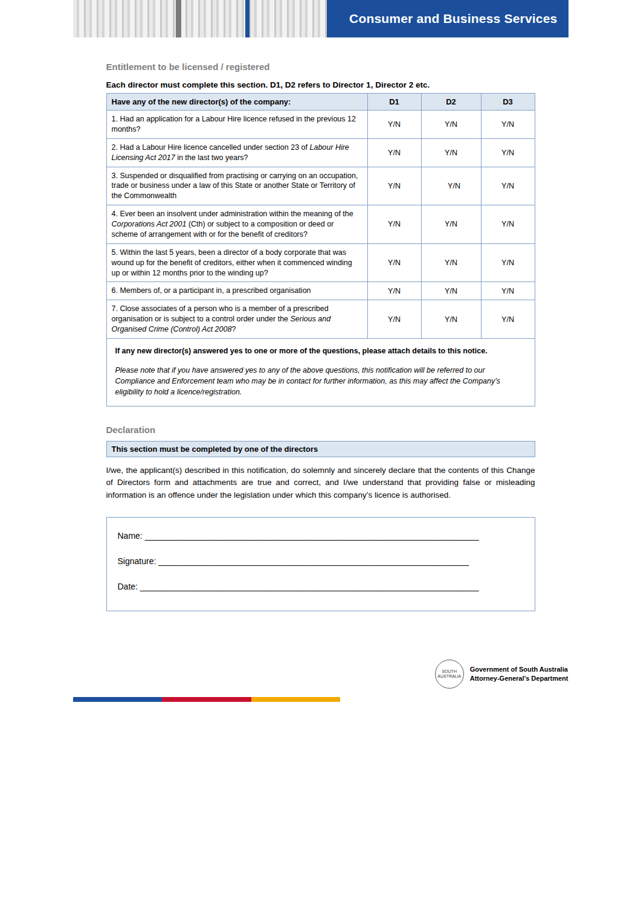Consumer and Business Services
Entitlement to be licensed / registered
Each director must complete this section. D1, D2 refers to Director 1, Director 2 etc.
| Have any of the new director(s) of the company: | D1 | D2 | D3 |
| --- | --- | --- | --- |
| 1. Had an application for a Labour Hire licence refused in the previous 12 months? | Y/N | Y/N | Y/N |
| 2. Had a Labour Hire licence cancelled under section 23 of Labour Hire Licensing Act 2017 in the last two years? | Y/N | Y/N | Y/N |
| 3. Suspended or disqualified from practising or carrying on an occupation, trade or business under a law of this State or another State or Territory of the Commonwealth | Y/N | Y/N | Y/N |
| 4. Ever been an insolvent under administration within the meaning of the Corporations Act 2001 (Cth) or subject to a composition or deed or scheme of arrangement with or for the benefit of creditors? | Y/N | Y/N | Y/N |
| 5. Within the last 5 years, been a director of a body corporate that was wound up for the benefit of creditors, either when it commenced winding up or within 12 months prior to the winding up? | Y/N | Y/N | Y/N |
| 6. Members of, or a participant in, a prescribed organisation | Y/N | Y/N | Y/N |
| 7. Close associates of a person who is a member of a prescribed organisation or is subject to a control order under the Serious and Organised Crime (Control) Act 2008 ? | Y/N | Y/N | Y/N |
If any new director(s) answered yes to one or more of the questions, please attach details to this notice.
Please note that if you have answered yes to any of the above questions, this notification will be referred to our Compliance and Enforcement team who may be in contact for further information, as this may affect the Company’s eligibility to hold a licence/registration.
Declaration
This section must be completed by one of the directors
I/we, the applicant(s) described in this notification, do solemnly and sincerely declare that the contents of this Change of Directors form and attachments are true and correct, and I/we understand that providing false or misleading information is an offence under the legislation under which this company’s licence is authorised.
Name: _______________________________________________________________________
Signature: __________________________________________________________________
Date: ________________________________________________________________________
SOUTH
AUSTRALIA
Government of South Australia
Attorney-General’s Department